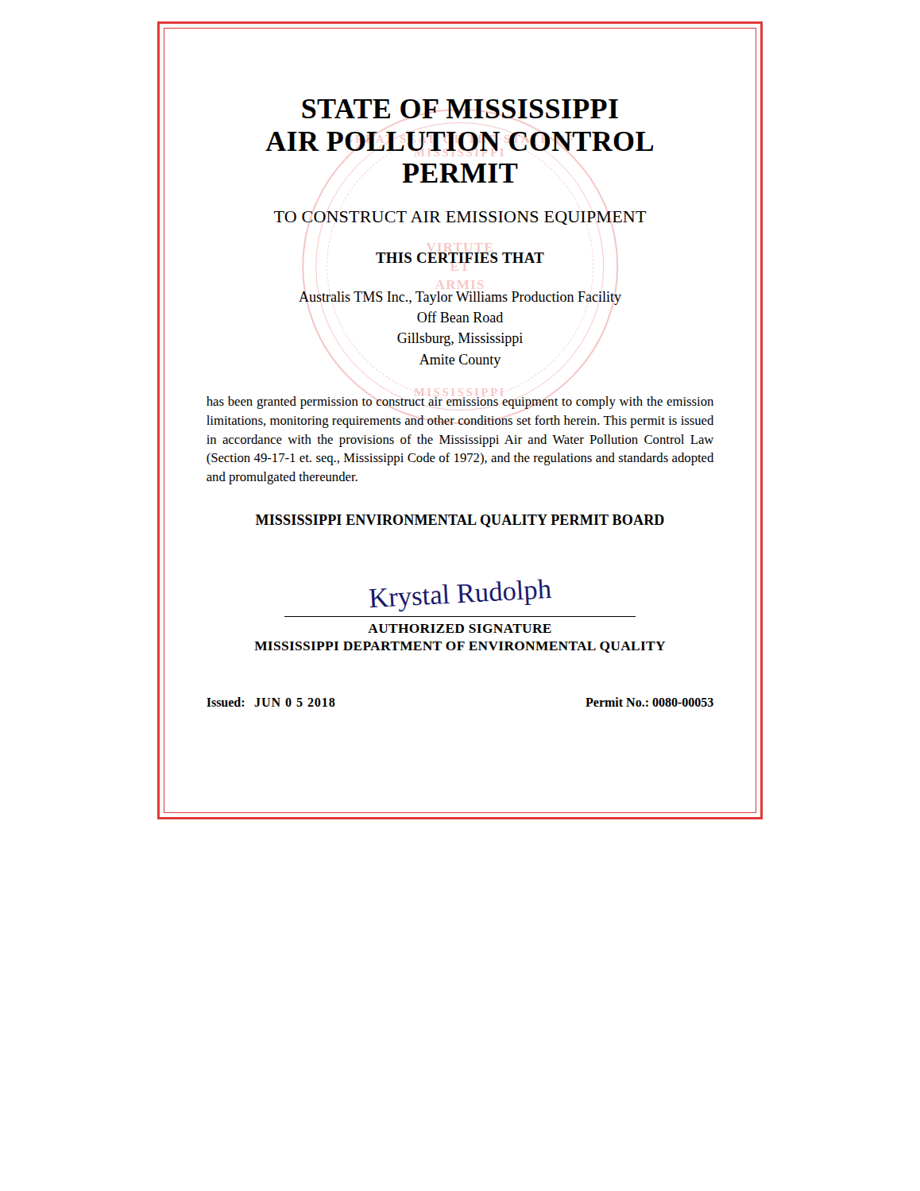GREAT SEAL OF THE STATE OF MISSISSIPPI
VIRTUTE
ET
ARMIS
MISSISSIPPI
STATE OF MISSISSIPPI
AIR POLLUTION CONTROL
PERMIT
TO CONSTRUCT AIR EMISSIONS EQUIPMENT
THIS CERTIFIES THAT
Australis TMS Inc., Taylor Williams Production Facility
Off Bean Road
Gillsburg, Mississippi
Amite County
has been granted permission to construct air emissions equipment to comply with the emission limitations, monitoring requirements and other conditions set forth herein. This permit is issued in accordance with the provisions of the Mississippi Air and Water Pollution Control Law (Section 49-17-1 et. seq., Mississippi Code of 1972), and the regulations and standards adopted and promulgated thereunder.
MISSISSIPPI ENVIRONMENTAL QUALITY PERMIT BOARD
Krystal Rudolph
AUTHORIZED SIGNATURE MISSISSIPPI DEPARTMENT OF ENVIRONMENTAL QUALITY
Issued:JUN 0 5 2018
Permit No.: 0080-00053